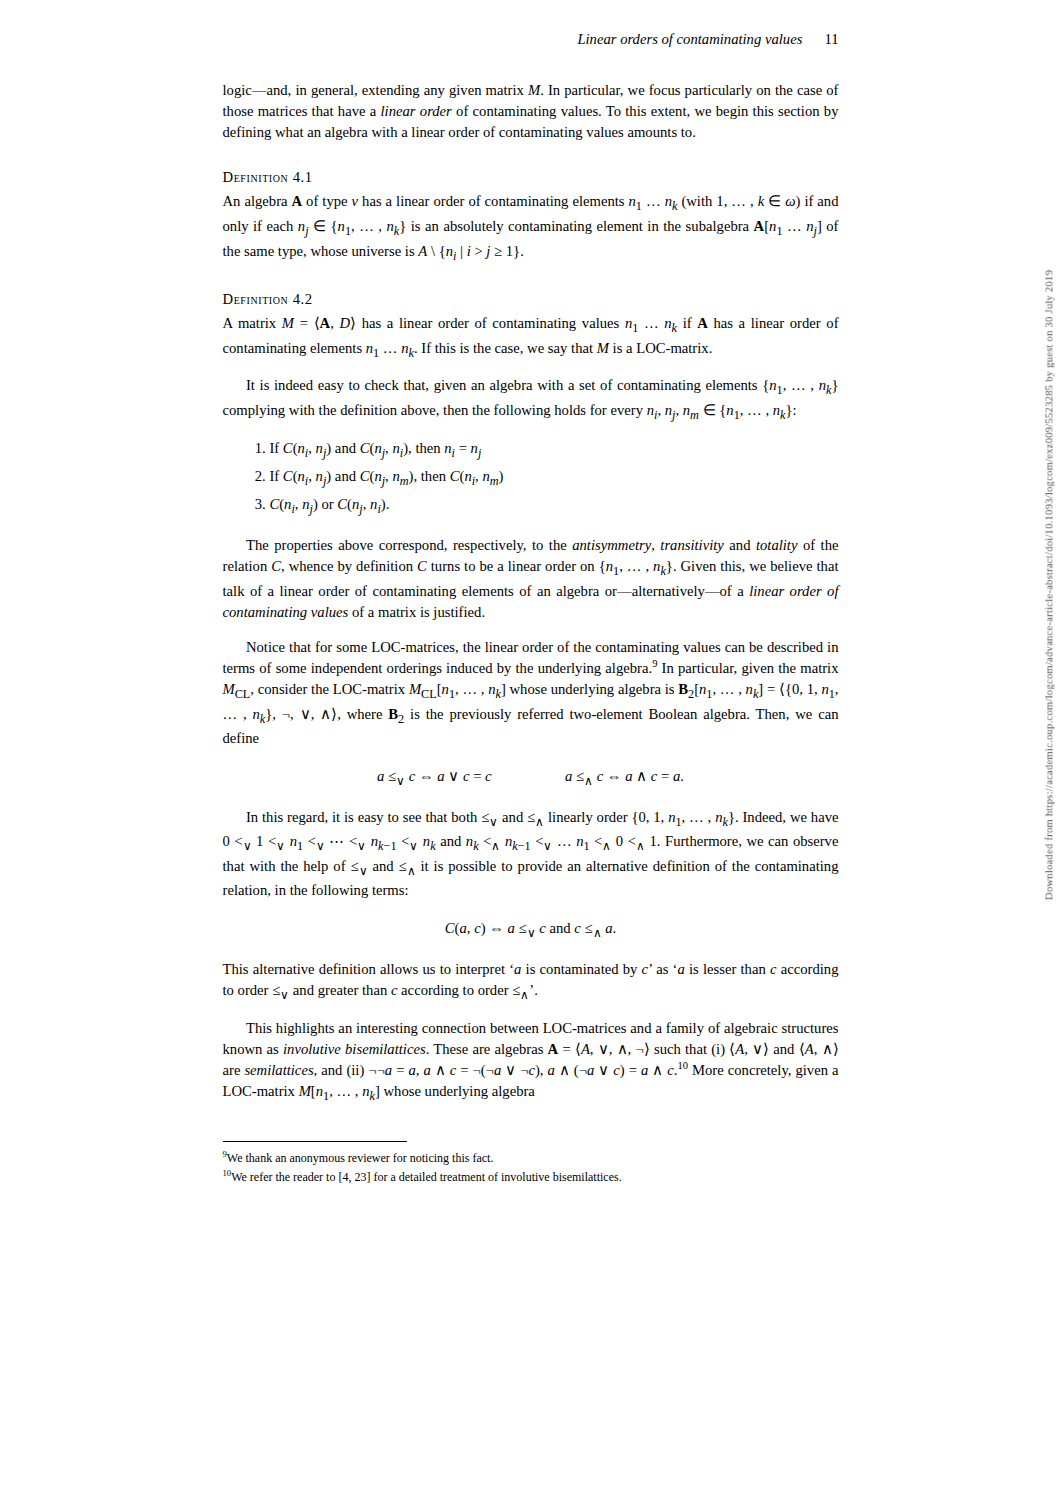Downloaded from https://academic.oup.com/logcom/advance-article-abstract/doi/10.1093/logcom/exz009/5523285 by guest on 30 July 2019
Linear orders of contaminating values11
logic—and, in general, extending any given matrix M. In particular, we focus particularly on the case of those matrices that have a linear order of contaminating values. To this extent, we begin this section by defining what an algebra with a linear order of contaminating values amounts to.
Definition 4.1
An algebra A of type ν has a linear order of contaminating elements n1 … nk (with 1, … , k ∈ ω) if and only if each nj ∈ {n1, … , nk} is an absolutely contaminating element in the subalgebra A[n1 … nj] of the same type, whose universe is A \ {ni | i > j ≥ 1}.
Definition 4.2
A matrix M = ⟨A, D⟩ has a linear order of contaminating values n1 … nk if A has a linear order of contaminating elements n1 … nk. If this is the case, we say that M is a LOC-matrix.
It is indeed easy to check that, given an algebra with a set of contaminating elements {n1, … , nk} complying with the definition above, then the following holds for every ni, nj, nm ∈ {n1, … , nk}:
If C(ni, nj) and C(nj, ni), then ni = nj
If C(ni, nj) and C(nj, nm), then C(ni, nm)
C(ni, nj) or C(nj, ni).
The properties above correspond, respectively, to the antisymmetry, transitivity and totality of the relation C, whence by definition C turns to be a linear order on {n1, … , nk}. Given this, we believe that talk of a linear order of contaminating elements of an algebra or—alternatively—of a linear order of contaminating values of a matrix is justified.
Notice that for some LOC-matrices, the linear order of the contaminating values can be described in terms of some independent orderings induced by the underlying algebra.9 In particular, given the matrix MCL, consider the LOC-matrix MCL[n1, … , nk] whose underlying algebra is B2[n1, … , nk] = ⟨{0, 1, n1, … , nk}, ¬, ∨, ∧⟩, where B2 is the previously referred two-element Boolean algebra. Then, we can define
a ≤∨ c ⇔ a ∨ c = c a ≤∧ c ⇔ a ∧ c = a.
In this regard, it is easy to see that both ≤∨ and ≤∧ linearly order {0, 1, n1, … , nk}. Indeed, we have 0 <∨ 1 <∨ n1 <∨ ⋯ <∨ nk−1 <∨ nk and nk <∧ nk−1 <∨ … n1 <∧ 0 <∧ 1. Furthermore, we can observe that with the help of ≤∨ and ≤∧ it is possible to provide an alternative definition of the contaminating relation, in the following terms:
C(a, c) ⇔ a ≤∨ c and c ≤∧ a.
This alternative definition allows us to interpret ‘a is contaminated by c’ as ‘a is lesser than c according to order ≤∨ and greater than c according to order ≤∧’.
This highlights an interesting connection between LOC-matrices and a family of algebraic structures known as involutive bisemilattices. These are algebras A = ⟨A, ∨, ∧, ¬⟩ such that (i) ⟨A, ∨⟩ and ⟨A, ∧⟩ are semilattices, and (ii) ¬¬a = a, a ∧ c = ¬(¬a ∨ ¬c), a ∧ (¬a ∨ c) = a ∧ c.10 More concretely, given a LOC-matrix M[n1, … , nk] whose underlying algebra
9We thank an anonymous reviewer for noticing this fact.
10We refer the reader to [4, 23] for a detailed treatment of involutive bisemilattices.